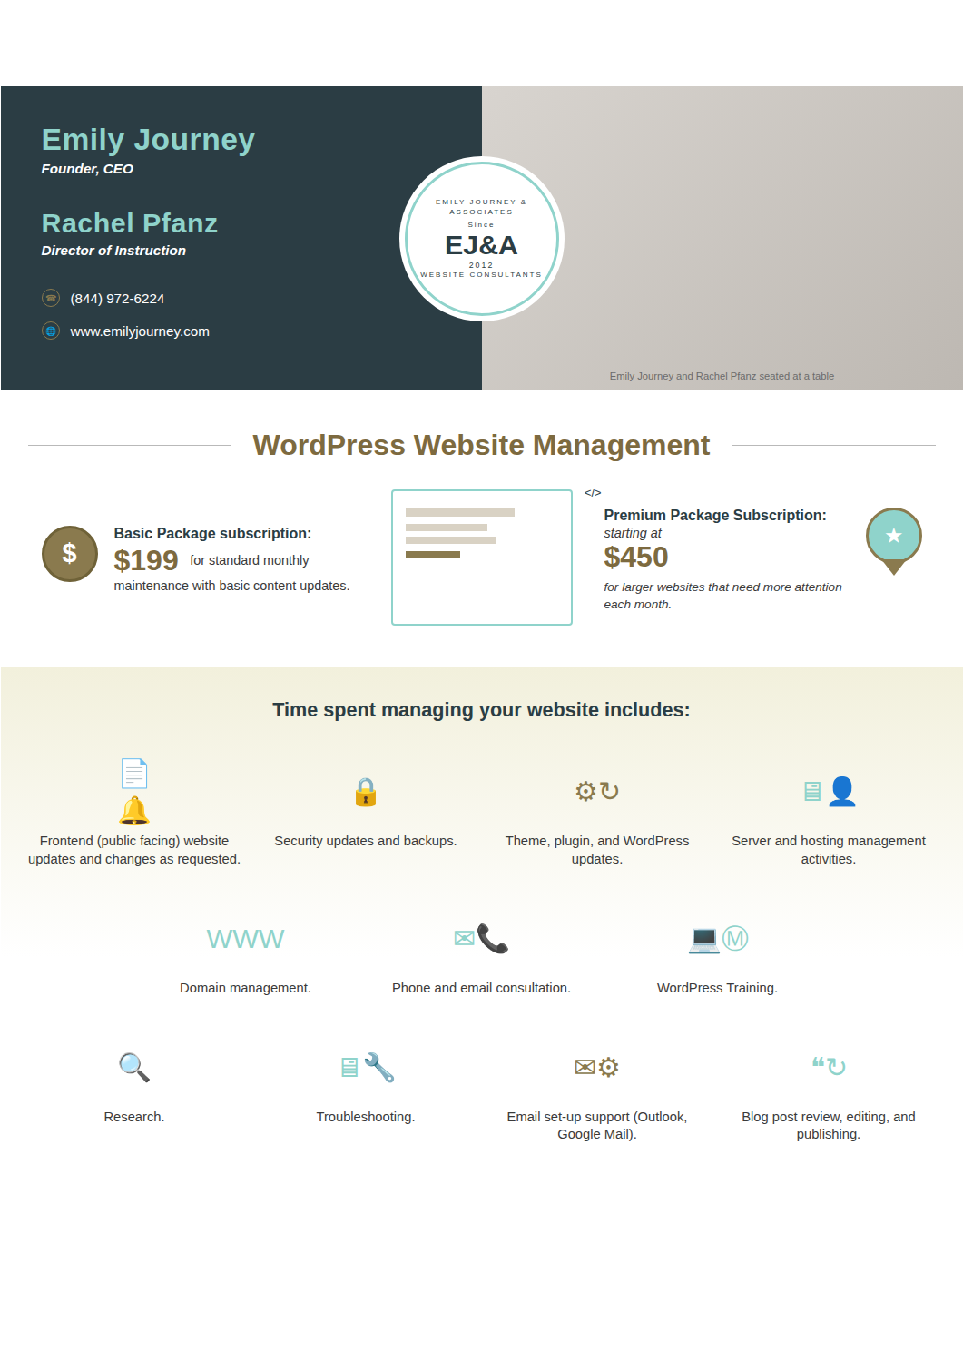Emily Journey
Founder, CEO
Rachel Pfanz
Director of Instruction
☎(844) 972-6224
🌐www.emilyjourney.com
Emily Journey & Associates
Since
EJ&A
2012
Website Consultants
WordPress Website Management
$
Basic Package subscription:
$199
for standard monthly maintenance with basic content updates.
★
Premium Package Subscription:
starting at $450 for larger websites that need more attention each month.
Time spent managing your website includes:
📄🔔
Frontend (public facing) website updates and changes as requested.
🔒
Security updates and backups.
⚙↻
Theme, plugin, and WordPress updates.
🖥👤
Server and hosting management activities.
WWW
Domain management.
✉📞
Phone and email consultation.
💻Ⓜ
WordPress Training.
🔍
Research.
🖥🔧
Troubleshooting.
✉⚙
Email set-up support (Outlook, Google Mail).
❝↻
Blog post review, editing, and publishing.